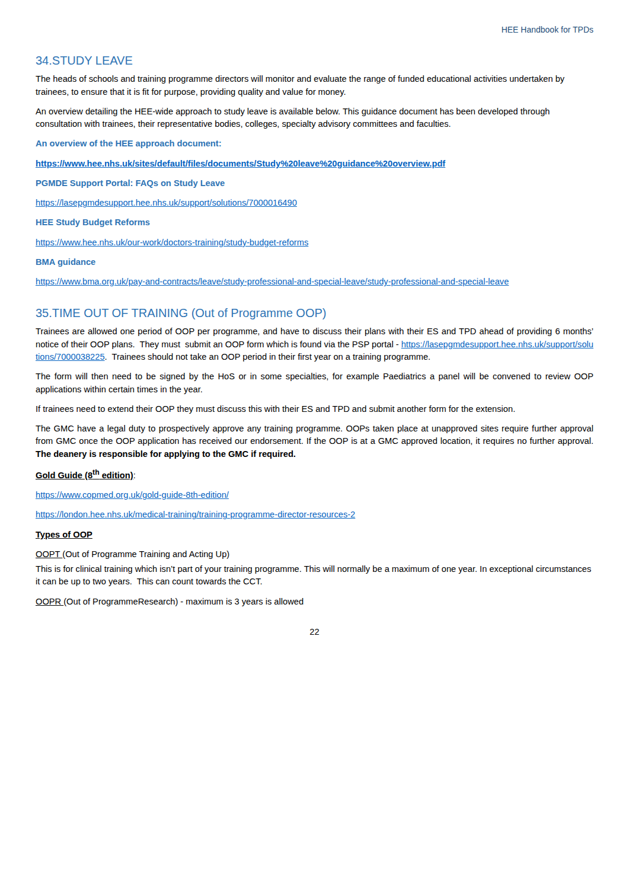HEE Handbook for TPDs
34.STUDY LEAVE
The heads of schools and training programme directors will monitor and evaluate the range of funded educational activities undertaken by trainees, to ensure that it is fit for purpose, providing quality and value for money.
An overview detailing the HEE-wide approach to study leave is available below. This guidance document has been developed through consultation with trainees, their representative bodies, colleges, specialty advisory committees and faculties.
An overview of the HEE approach document:
https://www.hee.nhs.uk/sites/default/files/documents/Study%20leave%20guidance%20overview.pdf
PGMDE Support Portal: FAQs on Study Leave
https://lasepgmdesupport.hee.nhs.uk/support/solutions/7000016490
HEE Study Budget Reforms
https://www.hee.nhs.uk/our-work/doctors-training/study-budget-reforms
BMA guidance
https://www.bma.org.uk/pay-and-contracts/leave/study-professional-and-special-leave/study-professional-and-special-leave
35.TIME OUT OF TRAINING (Out of Programme OOP)
Trainees are allowed one period of OOP per programme, and have to discuss their plans with their ES and TPD ahead of providing 6 months’ notice of their OOP plans. They must submit an OOP form which is found via the PSP portal - https://lasepgmdesupport.hee.nhs.uk/support/solutions/7000038225. Trainees should not take an OOP period in their first year on a training programme.
The form will then need to be signed by the HoS or in some specialties, for example Paediatrics a panel will be convened to review OOP applications within certain times in the year.
If trainees need to extend their OOP they must discuss this with their ES and TPD and submit another form for the extension.
The GMC have a legal duty to prospectively approve any training programme. OOPs taken place at unapproved sites require further approval from GMC once the OOP application has received our endorsement. If the OOP is at a GMC approved location, it requires no further approval. The deanery is responsible for applying to the GMC if required.
Gold Guide (8th edition):
https://www.copmed.org.uk/gold-guide-8th-edition/
https://london.hee.nhs.uk/medical-training/training-programme-director-resources-2
Types of OOP
OOPT (Out of Programme Training and Acting Up)
This is for clinical training which isn’t part of your training programme. This will normally be a maximum of one year. In exceptional circumstances it can be up to two years. This can count towards the CCT.
OOPR (Out of ProgrammeResearch) - maximum is 3 years is allowed
22